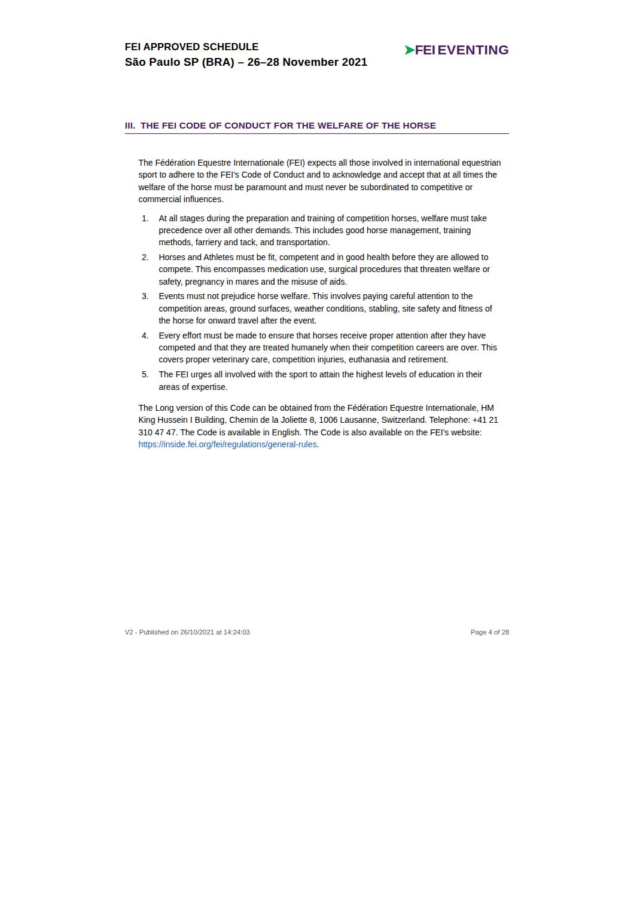FEI APPROVED SCHEDULE
São Paulo SP (BRA) – 26–28 November 2021
➤FEI EVENTING
III. THE FEI CODE OF CONDUCT FOR THE WELFARE OF THE HORSE
The Fédération Equestre Internationale (FEI) expects all those involved in international equestrian sport to adhere to the FEI's Code of Conduct and to acknowledge and accept that at all times the welfare of the horse must be paramount and must never be subordinated to competitive or commercial influences.
At all stages during the preparation and training of competition horses, welfare must take precedence over all other demands. This includes good horse management, training methods, farriery and tack, and transportation.
Horses and Athletes must be fit, competent and in good health before they are allowed to compete. This encompasses medication use, surgical procedures that threaten welfare or safety, pregnancy in mares and the misuse of aids.
Events must not prejudice horse welfare. This involves paying careful attention to the competition areas, ground surfaces, weather conditions, stabling, site safety and fitness of the horse for onward travel after the event.
Every effort must be made to ensure that horses receive proper attention after they have competed and that they are treated humanely when their competition careers are over. This covers proper veterinary care, competition injuries, euthanasia and retirement.
The FEI urges all involved with the sport to attain the highest levels of education in their areas of expertise.
The Long version of this Code can be obtained from the Fédération Equestre Internationale, HM King Hussein I Building, Chemin de la Joliette 8, 1006 Lausanne, Switzerland. Telephone: +41 21 310 47 47. The Code is available in English. The Code is also available on the FEI's website: https://inside.fei.org/fei/regulations/general-rules.
V2 - Published on 26/10/2021 at 14:24:03
Page 4 of 28